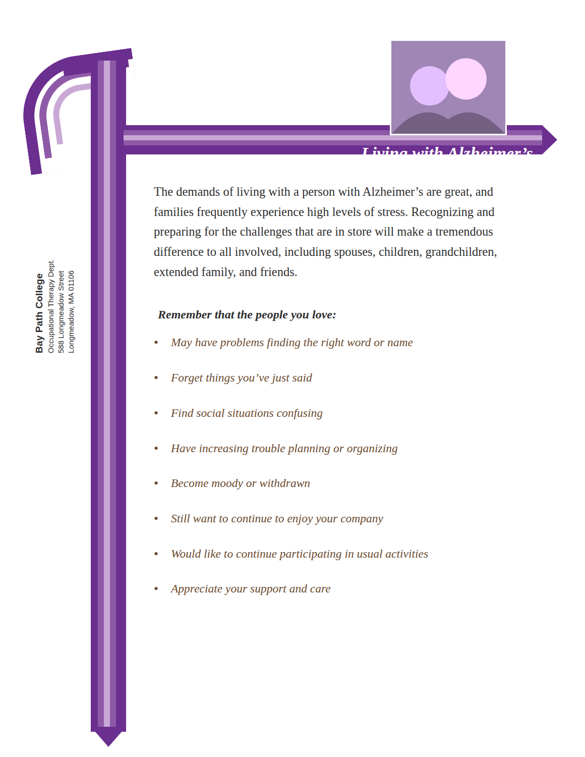Living with Alzheimer’s
Bay Path College
Occupational Therapy Dept.
588 Longmeadow Street
Longmeadow, MA 01106
The demands of living with a person with Alzheimer’s are great, and families frequently experience high levels of stress. Recognizing and preparing for the challenges that are in store will make a tremendous difference to all involved, including spouses, children, grandchildren, extended family, and friends.
Remember that the people you love:
May have problems finding the right word or name
Forget things you’ve just said
Find social situations confusing
Have increasing trouble planning or organizing
Become moody or withdrawn
Still want to continue to enjoy your company
Would like to continue participating in usual activities
Appreciate your support and care